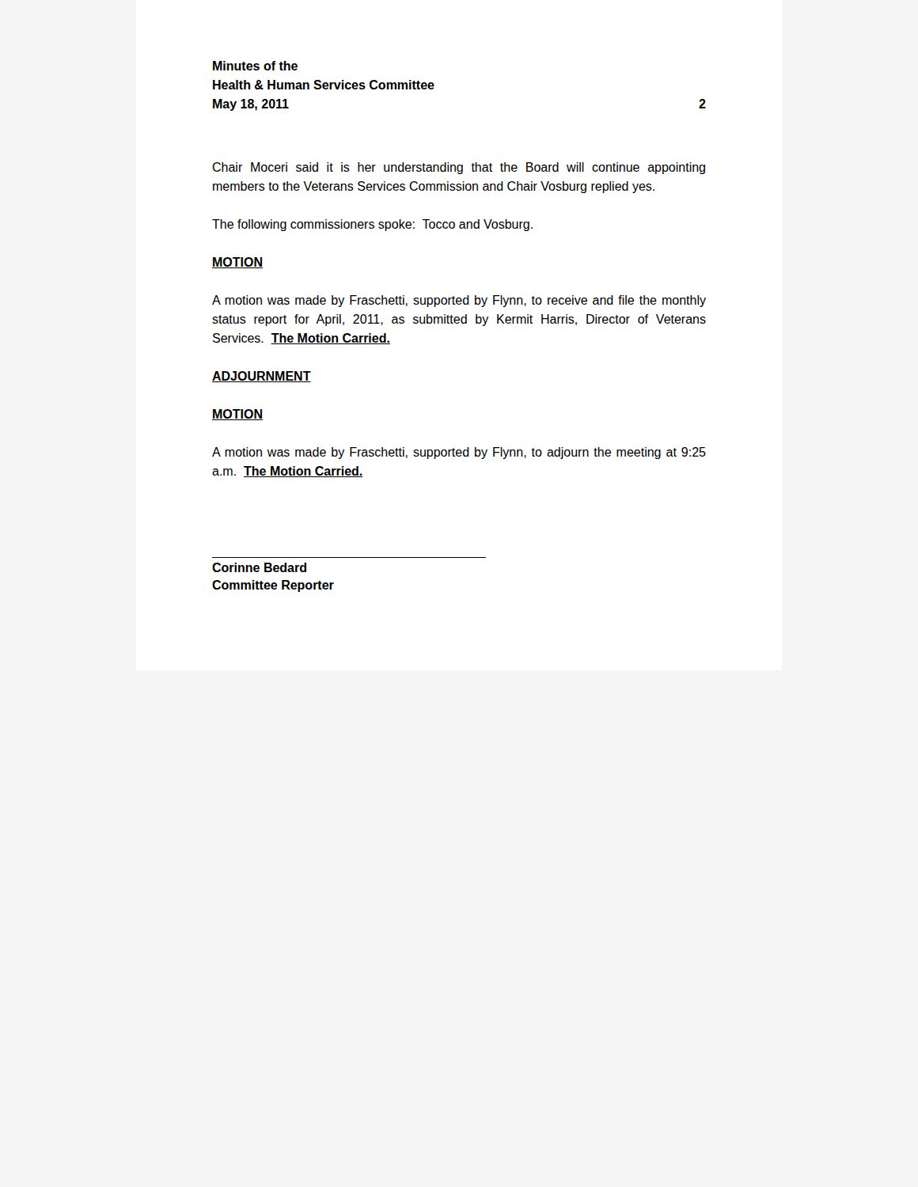Minutes of the Health & Human Services Committee May 18, 20112
Chair Moceri said it is her understanding that the Board will continue appointing members to the Veterans Services Commission and Chair Vosburg replied yes.
The following commissioners spoke: Tocco and Vosburg.
MOTION
A motion was made by Fraschetti, supported by Flynn, to receive and file the monthly status report for April, 2011, as submitted by Kermit Harris, Director of Veterans Services. The Motion Carried.
ADJOURNMENT
MOTION
A motion was made by Fraschetti, supported by Flynn, to adjourn the meeting at 9:25 a.m. The Motion Carried.
Corinne Bedard
Committee Reporter